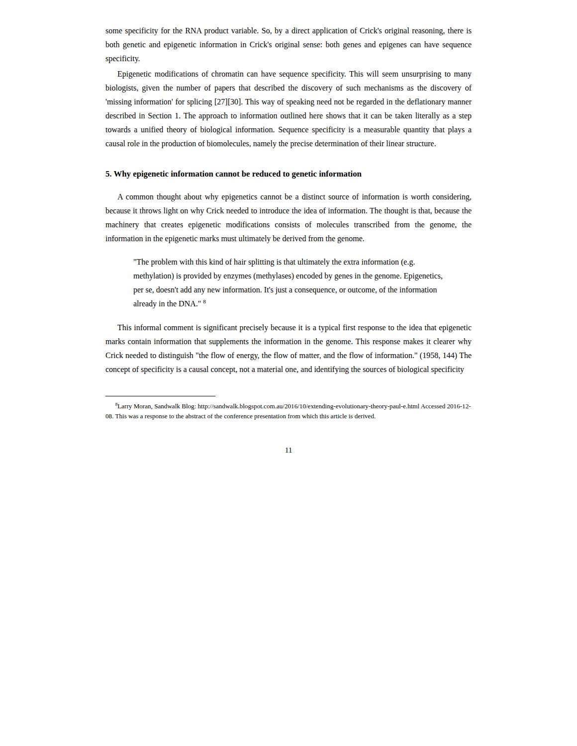some specificity for the RNA product variable. So, by a direct application of Crick's original reasoning, there is both genetic and epigenetic information in Crick's original sense: both genes and epigenes can have sequence specificity.
Epigenetic modifications of chromatin can have sequence specificity. This will seem unsurprising to many biologists, given the number of papers that described the discovery of such mechanisms as the discovery of 'missing information' for splicing [27][30]. This way of speaking need not be regarded in the deflationary manner described in Section 1. The approach to information outlined here shows that it can be taken literally as a step towards a unified theory of biological information. Sequence specificity is a measurable quantity that plays a causal role in the production of biomolecules, namely the precise determination of their linear structure.
5. Why epigenetic information cannot be reduced to genetic information
A common thought about why epigenetics cannot be a distinct source of information is worth considering, because it throws light on why Crick needed to introduce the idea of information. The thought is that, because the machinery that creates epigenetic modifications consists of molecules transcribed from the genome, the information in the epigenetic marks must ultimately be derived from the genome.
"The problem with this kind of hair splitting is that ultimately the extra information (e.g. methylation) is provided by enzymes (methylases) encoded by genes in the genome. Epigenetics, per se, doesn't add any new information. It's just a consequence, or outcome, of the information already in the DNA." 8
This informal comment is significant precisely because it is a typical first response to the idea that epigenetic marks contain information that supplements the information in the genome. This response makes it clearer why Crick needed to distinguish "the flow of energy, the flow of matter, and the flow of information." (1958, 144) The concept of specificity is a causal concept, not a material one, and identifying the sources of biological specificity
8Larry Moran, Sandwalk Blog: http://sandwalk.blogspot.com.au/2016/10/extending-evolutionary-theory-paul-e.html Accessed 2016-12-08. This was a response to the abstract of the conference presentation from which this article is derived.
11